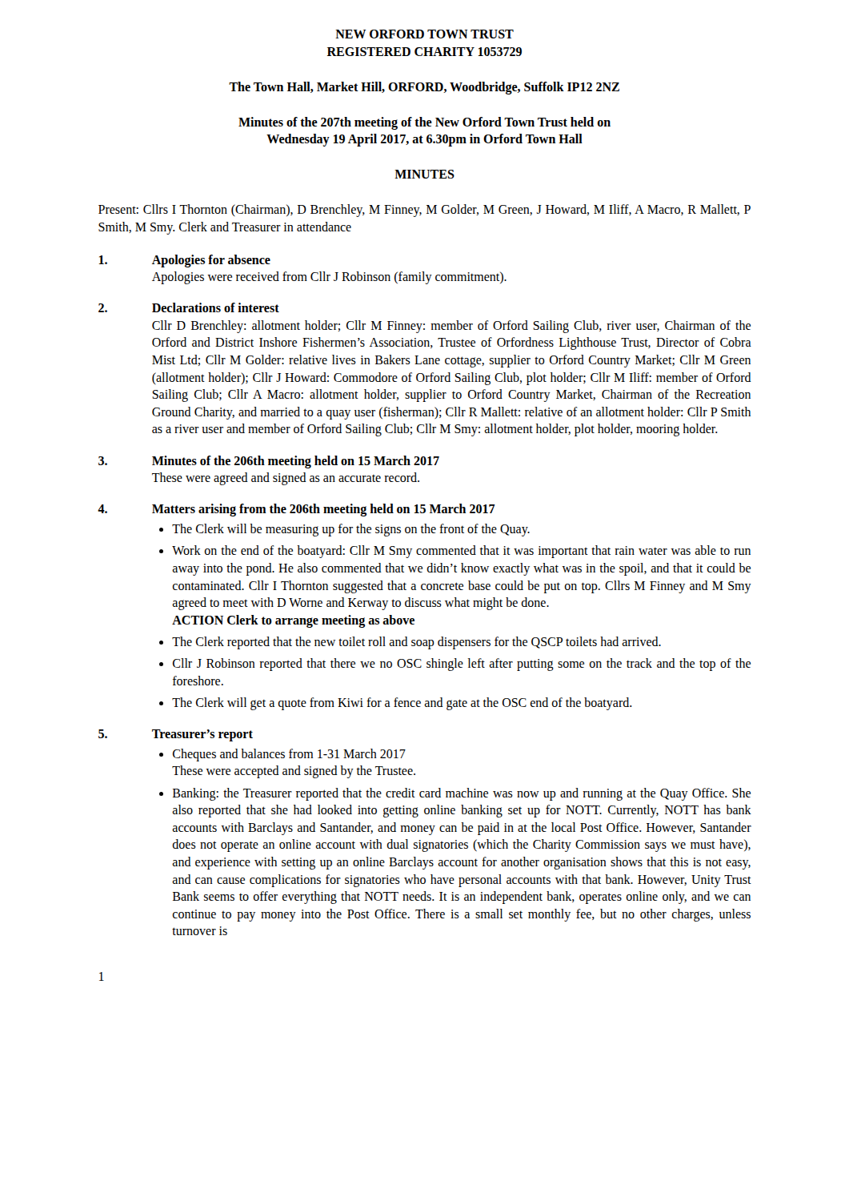NEW ORFORD TOWN TRUST
REGISTERED CHARITY 1053729
The Town Hall, Market Hill, ORFORD, Woodbridge, Suffolk IP12 2NZ
Minutes of the 207th meeting of the New Orford Town Trust held on
Wednesday 19 April 2017, at 6.30pm in Orford Town Hall
MINUTES
Present: Cllrs I Thornton (Chairman), D Brenchley, M Finney, M Golder, M Green, J Howard, M Iliff, A Macro, R Mallett, P Smith, M Smy. Clerk and Treasurer in attendance
Apologies for absence Apologies were received from Cllr J Robinson (family commitment).
Declarations of interest Cllr D Brenchley: allotment holder; Cllr M Finney: member of Orford Sailing Club, river user, Chairman of the Orford and District Inshore Fishermen’s Association, Trustee of Orfordness Lighthouse Trust, Director of Cobra Mist Ltd; Cllr M Golder: relative lives in Bakers Lane cottage, supplier to Orford Country Market; Cllr M Green (allotment holder); Cllr J Howard: Commodore of Orford Sailing Club, plot holder; Cllr M Iliff: member of Orford Sailing Club; Cllr A Macro: allotment holder, supplier to Orford Country Market, Chairman of the Recreation Ground Charity, and married to a quay user (fisherman); Cllr R Mallett: relative of an allotment holder: Cllr P Smith as a river user and member of Orford Sailing Club; Cllr M Smy: allotment holder, plot holder, mooring holder.
Minutes of the 206th meeting held on 15 March 2017 These were agreed and signed as an accurate record.
Matters arising from the 206th meeting held on 15 March 2017
The Clerk will be measuring up for the signs on the front of the Quay.
Work on the end of the boatyard: Cllr M Smy commented that it was important that rain water was able to run away into the pond. He also commented that we didn’t know exactly what was in the spoil, and that it could be contaminated. Cllr I Thornton suggested that a concrete base could be put on top. Cllrs M Finney and M Smy agreed to meet with D Worne and Kerway to discuss what might be done.
ACTION Clerk to arrange meeting as above
The Clerk reported that the new toilet roll and soap dispensers for the QSCP toilets had arrived.
Cllr J Robinson reported that there we no OSC shingle left after putting some on the track and the top of the foreshore.
The Clerk will get a quote from Kiwi for a fence and gate at the OSC end of the boatyard.
Treasurer’s report
Cheques and balances from 1-31 March 2017
These were accepted and signed by the Trustee.
Banking: the Treasurer reported that the credit card machine was now up and running at the Quay Office. She also reported that she had looked into getting online banking set up for NOTT. Currently, NOTT has bank accounts with Barclays and Santander, and money can be paid in at the local Post Office. However, Santander does not operate an online account with dual signatories (which the Charity Commission says we must have), and experience with setting up an online Barclays account for another organisation shows that this is not easy, and can cause complications for signatories who have personal accounts with that bank. However, Unity Trust Bank seems to offer everything that NOTT needs. It is an independent bank, operates online only, and we can continue to pay money into the Post Office. There is a small set monthly fee, but no other charges, unless turnover is
1